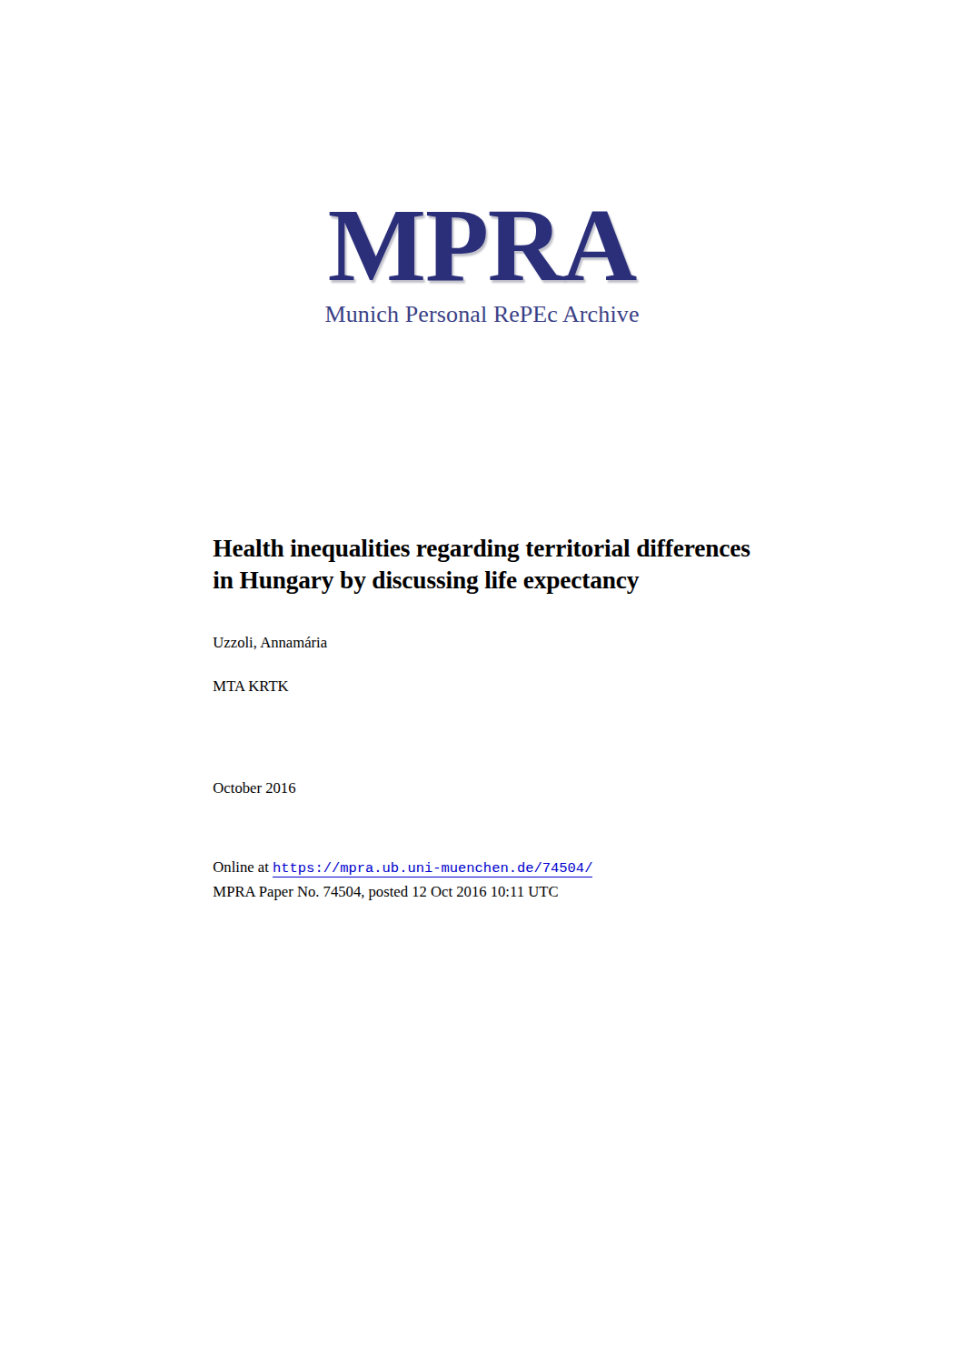MPRA
Munich Personal RePEc Archive
Health inequalities regarding territorial differences in Hungary by discussing life expectancy
Uzzoli, Annamária
MTA KRTK
October 2016
Online at https://mpra.ub.uni-muenchen.de/74504/
MPRA Paper No. 74504, posted 12 Oct 2016 10:11 UTC